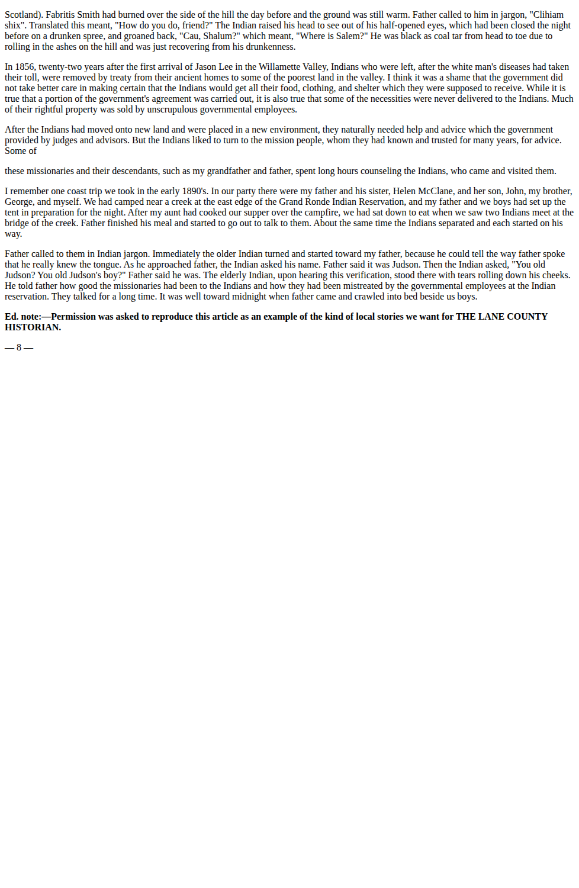Scotland). Fabritis Smith had burned over the side of the hill the day before and the ground was still warm. Father called to him in jargon, "Clihiam shix". Translated this meant, "How do you do, friend?" The Indian raised his head to see out of his half-opened eyes, which had been closed the night before on a drunken spree, and groaned back, "Cau, Shalum?" which meant, "Where is Salem?" He was black as coal tar from head to toe due to rolling in the ashes on the hill and was just recovering from his drunkenness.
In 1856, twenty-two years after the first arrival of Jason Lee in the Willamette Valley, Indians who were left, after the white man's diseases had taken their toll, were removed by treaty from their ancient homes to some of the poorest land in the valley. I think it was a shame that the government did not take better care in making certain that the Indians would get all their food, clothing, and shelter which they were supposed to receive. While it is true that a portion of the government's agreement was carried out, it is also true that some of the necessities were never delivered to the Indians. Much of their rightful property was sold by unscrupulous governmental employees.
After the Indians had moved onto new land and were placed in a new environment, they naturally needed help and advice which the government provided by judges and advisors. But the Indians liked to turn to the mission people, whom they had known and trusted for many years, for advice. Some of
these missionaries and their descendants, such as my grandfather and father, spent long hours counseling the Indians, who came and visited them.
I remember one coast trip we took in the early 1890's. In our party there were my father and his sister, Helen McClane, and her son, John, my brother, George, and myself. We had camped near a creek at the east edge of the Grand Ronde Indian Reservation, and my father and we boys had set up the tent in preparation for the night. After my aunt had cooked our supper over the campfire, we had sat down to eat when we saw two Indians meet at the bridge of the creek. Father finished his meal and started to go out to talk to them. About the same time the Indians separated and each started on his way.
Father called to them in Indian jargon. Immediately the older Indian turned and started toward my father, because he could tell the way father spoke that he really knew the tongue. As he approached father, the Indian asked his name. Father said it was Judson. Then the Indian asked, "You old Judson? You old Judson's boy?" Father said he was. The elderly Indian, upon hearing this verification, stood there with tears rolling down his cheeks. He told father how good the missionaries had been to the Indians and how they had been mistreated by the governmental employees at the Indian reservation. They talked for a long time. It was well toward midnight when father came and crawled into bed beside us boys.
Ed. note:—Permission was asked to reproduce this article as an example of the kind of local stories we want for THE LANE COUNTY HISTORIAN.
— 8 —